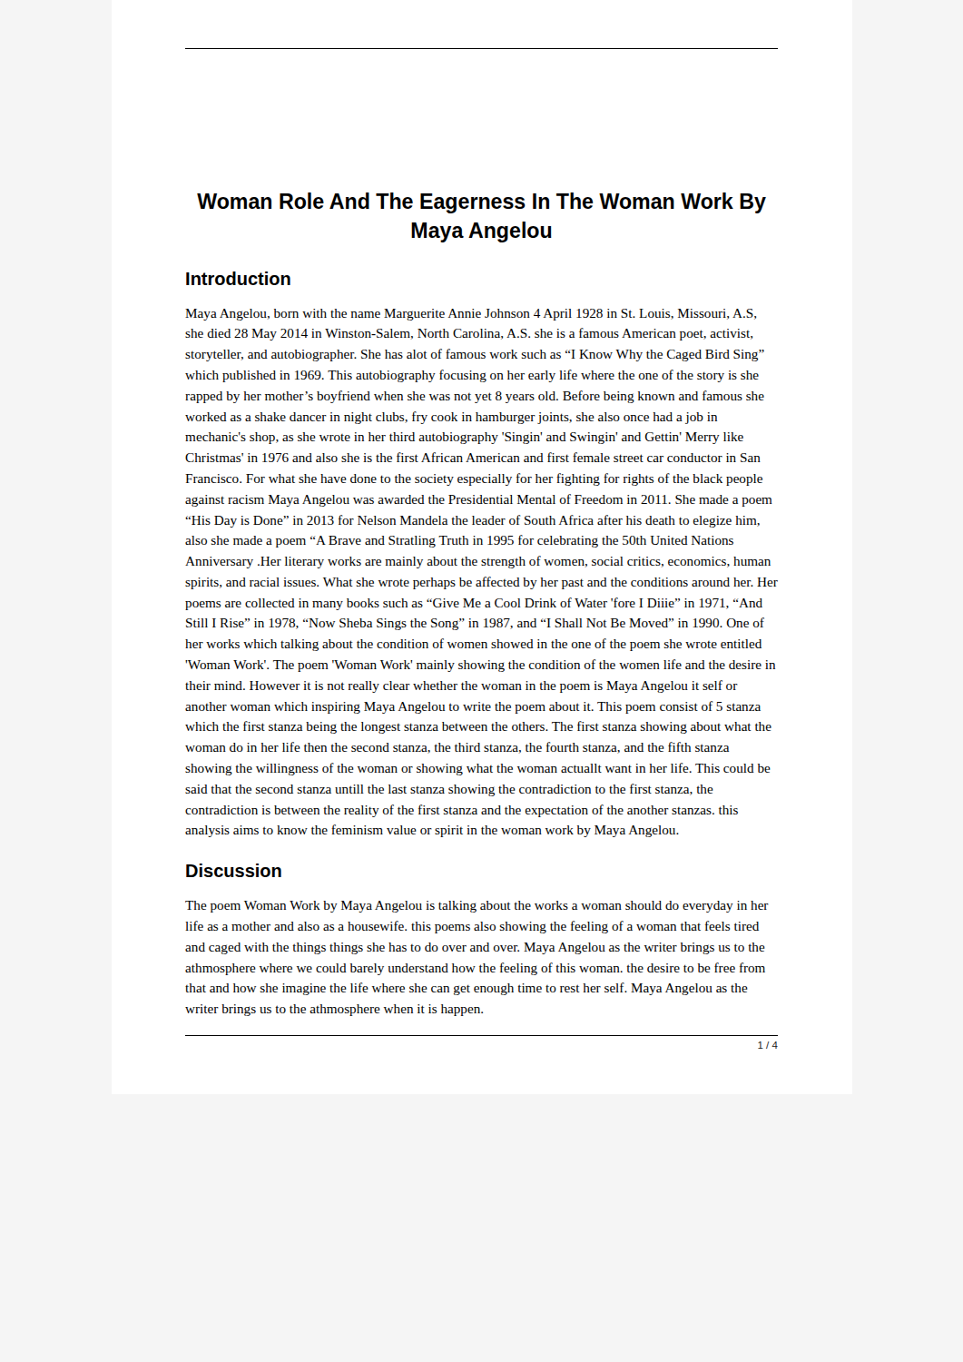Woman Role And The Eagerness In The Woman Work By Maya Angelou
Introduction
Maya Angelou, born with the name Marguerite Annie Johnson 4 April 1928 in St. Louis, Missouri, A.S, she died 28 May 2014 in Winston-Salem, North Carolina, A.S. she is a famous American poet, activist, storyteller, and autobiographer. She has alot of famous work such as “I Know Why the Caged Bird Sing” which published in 1969. This autobiography focusing on her early life where the one of the story is she rapped by her mother’s boyfriend when she was not yet 8 years old. Before being known and famous she worked as a shake dancer in night clubs, fry cook in hamburger joints, she also once had a job in mechanic's shop, as she wrote in her third autobiography 'Singin' and Swingin' and Gettin' Merry like Christmas' in 1976 and also she is the first African American and first female street car conductor in San Francisco. For what she have done to the society especially for her fighting for rights of the black people against racism Maya Angelou was awarded the Presidential Mental of Freedom in 2011. She made a poem “His Day is Done” in 2013 for Nelson Mandela the leader of South Africa after his death to elegize him, also she made a poem “A Brave and Stratling Truth in 1995 for celebrating the 50th United Nations Anniversary .Her literary works are mainly about the strength of women, social critics, economics, human spirits, and racial issues. What she wrote perhaps be affected by her past and the conditions around her. Her poems are collected in many books such as “Give Me a Cool Drink of Water 'fore I Diiie” in 1971, “And Still I Rise” in 1978, “Now Sheba Sings the Song” in 1987, and “I Shall Not Be Moved” in 1990. One of her works which talking about the condition of women showed in the one of the poem she wrote entitled 'Woman Work'. The poem 'Woman Work' mainly showing the condition of the women life and the desire in their mind. However it is not really clear whether the woman in the poem is Maya Angelou it self or another woman which inspiring Maya Angelou to write the poem about it. This poem consist of 5 stanza which the first stanza being the longest stanza between the others. The first stanza showing about what the woman do in her life then the second stanza, the third stanza, the fourth stanza, and the fifth stanza showing the willingness of the woman or showing what the woman actuallt want in her life. This could be said that the second stanza untill the last stanza showing the contradiction to the first stanza, the contradiction is between the reality of the first stanza and the expectation of the another stanzas. this analysis aims to know the feminism value or spirit in the woman work by Maya Angelou.
Discussion
The poem Woman Work by Maya Angelou is talking about the works a woman should do everyday in her life as a mother and also as a housewife. this poems also showing the feeling of a woman that feels tired and caged with the things things she has to do over and over. Maya Angelou as the writer brings us to the athmosphere where we could barely understand how the feeling of this woman. the desire to be free from that and how she imagine the life where she can get enough time to rest her self. Maya Angelou as the writer brings us to the athmosphere when it is happen.
1 / 4